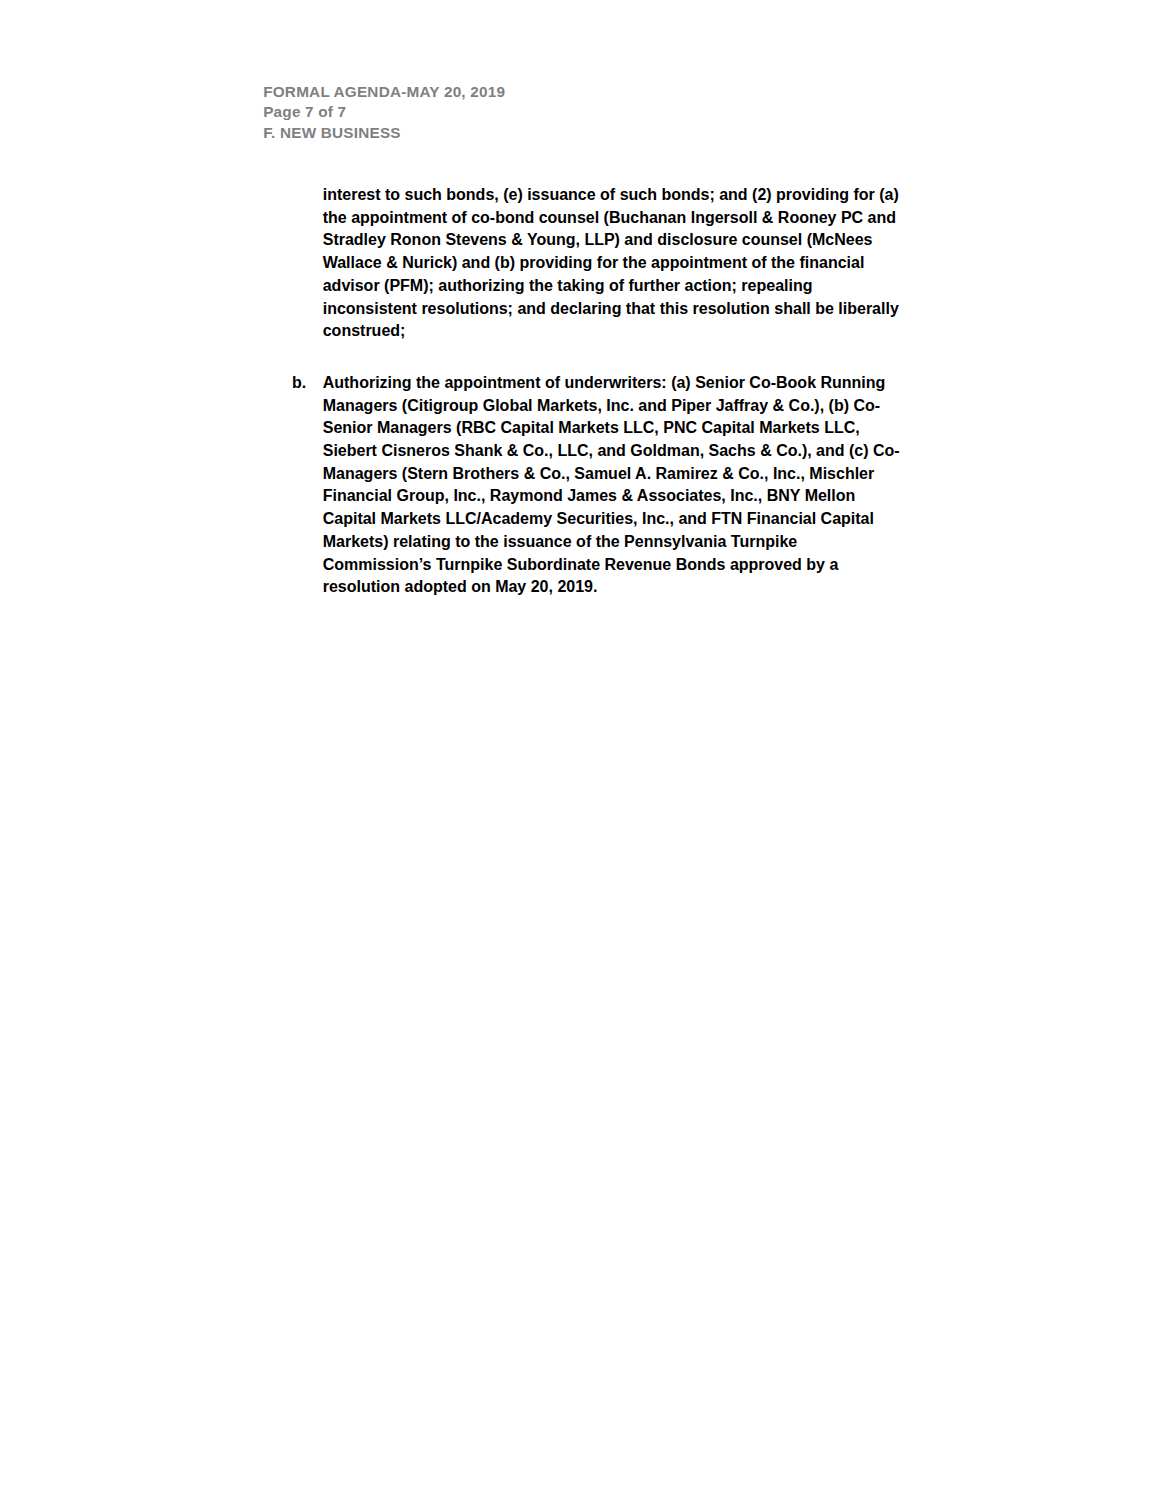FORMAL AGENDA-MAY 20, 2019
Page 7 of 7
F. NEW BUSINESS
interest to such bonds, (e) issuance of such bonds; and (2) providing for (a) the appointment of co-bond counsel (Buchanan Ingersoll & Rooney PC and Stradley Ronon Stevens & Young, LLP) and disclosure counsel (McNees Wallace & Nurick) and (b) providing for the appointment of the financial advisor (PFM); authorizing the taking of further action; repealing inconsistent resolutions; and declaring that this resolution shall be liberally construed;
b.
Authorizing the appointment of underwriters: (a) Senior Co-Book Running Managers (Citigroup Global Markets, Inc. and Piper Jaffray & Co.), (b) Co-Senior Managers (RBC Capital Markets LLC, PNC Capital Markets LLC, Siebert Cisneros Shank & Co., LLC, and Goldman, Sachs & Co.), and (c) Co-Managers (Stern Brothers & Co., Samuel A. Ramirez & Co., Inc., Mischler Financial Group, Inc., Raymond James & Associates, Inc., BNY Mellon Capital Markets LLC/Academy Securities, Inc., and FTN Financial Capital Markets) relating to the issuance of the Pennsylvania Turnpike Commission’s Turnpike Subordinate Revenue Bonds approved by a resolution adopted on May 20, 2019.